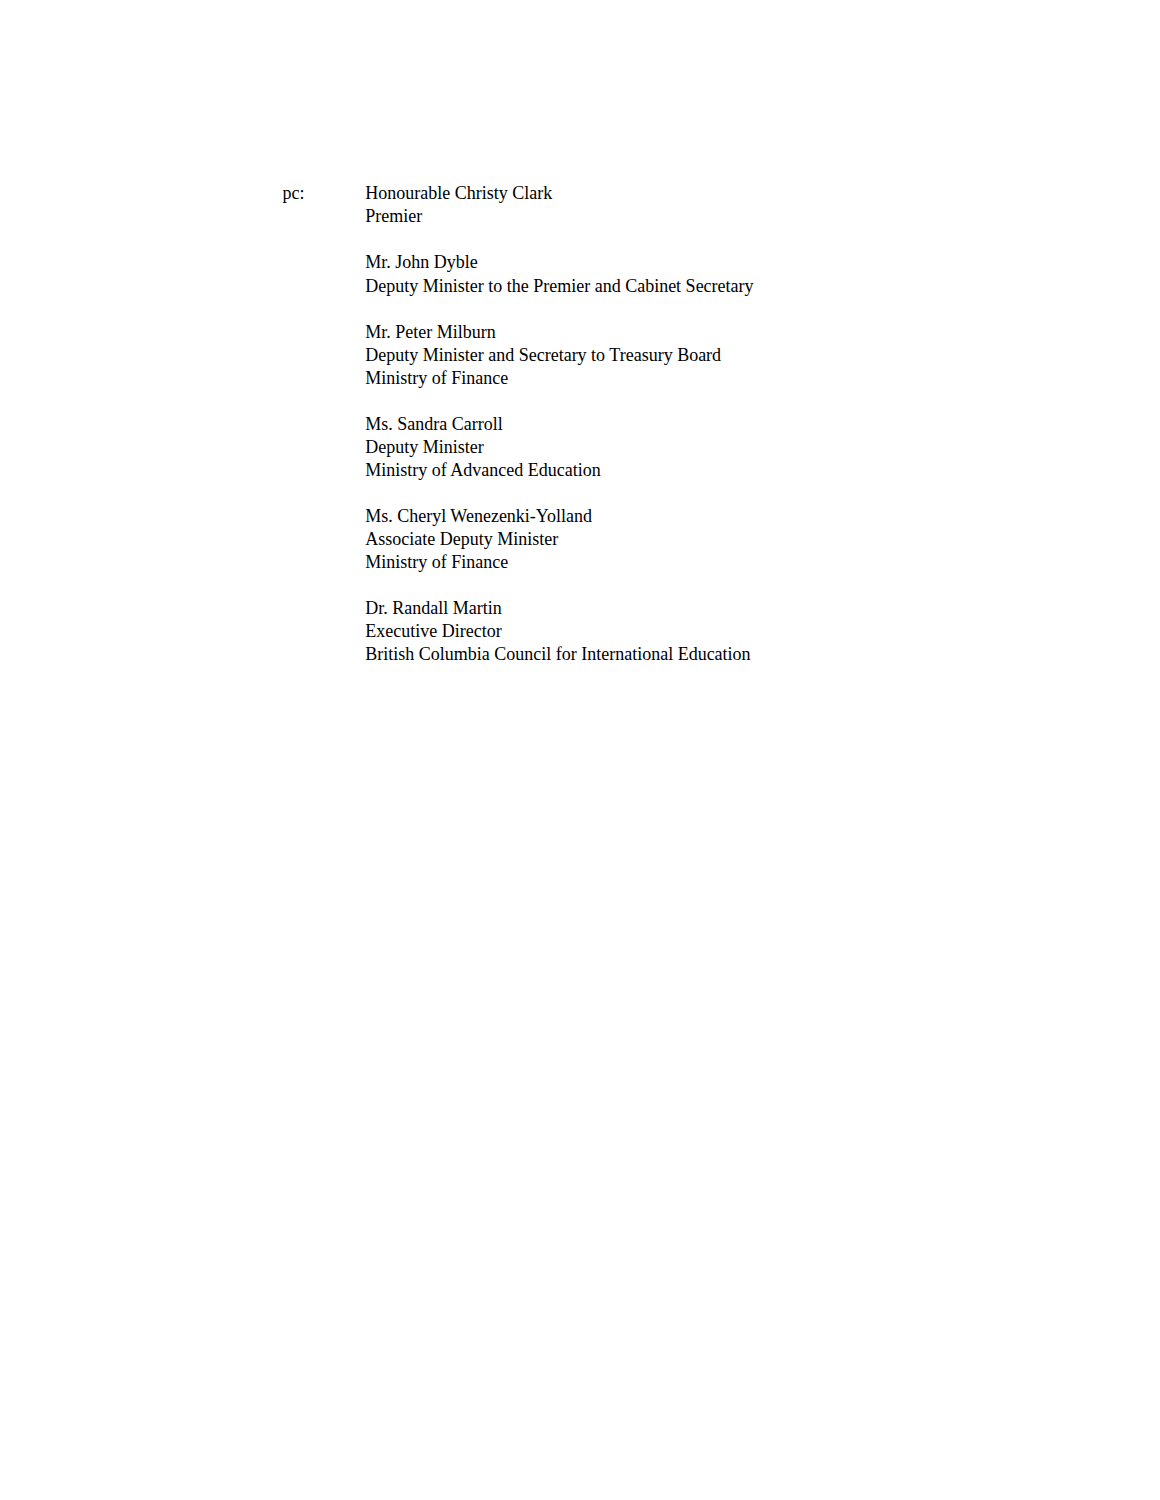pc:
Honourable Christy Clark
Premier
Mr. John Dyble
Deputy Minister to the Premier and Cabinet Secretary
Mr. Peter Milburn
Deputy Minister and Secretary to Treasury Board
Ministry of Finance
Ms. Sandra Carroll
Deputy Minister
Ministry of Advanced Education
Ms. Cheryl Wenezenki-Yolland
Associate Deputy Minister
Ministry of Finance
Dr. Randall Martin
Executive Director
British Columbia Council for International Education